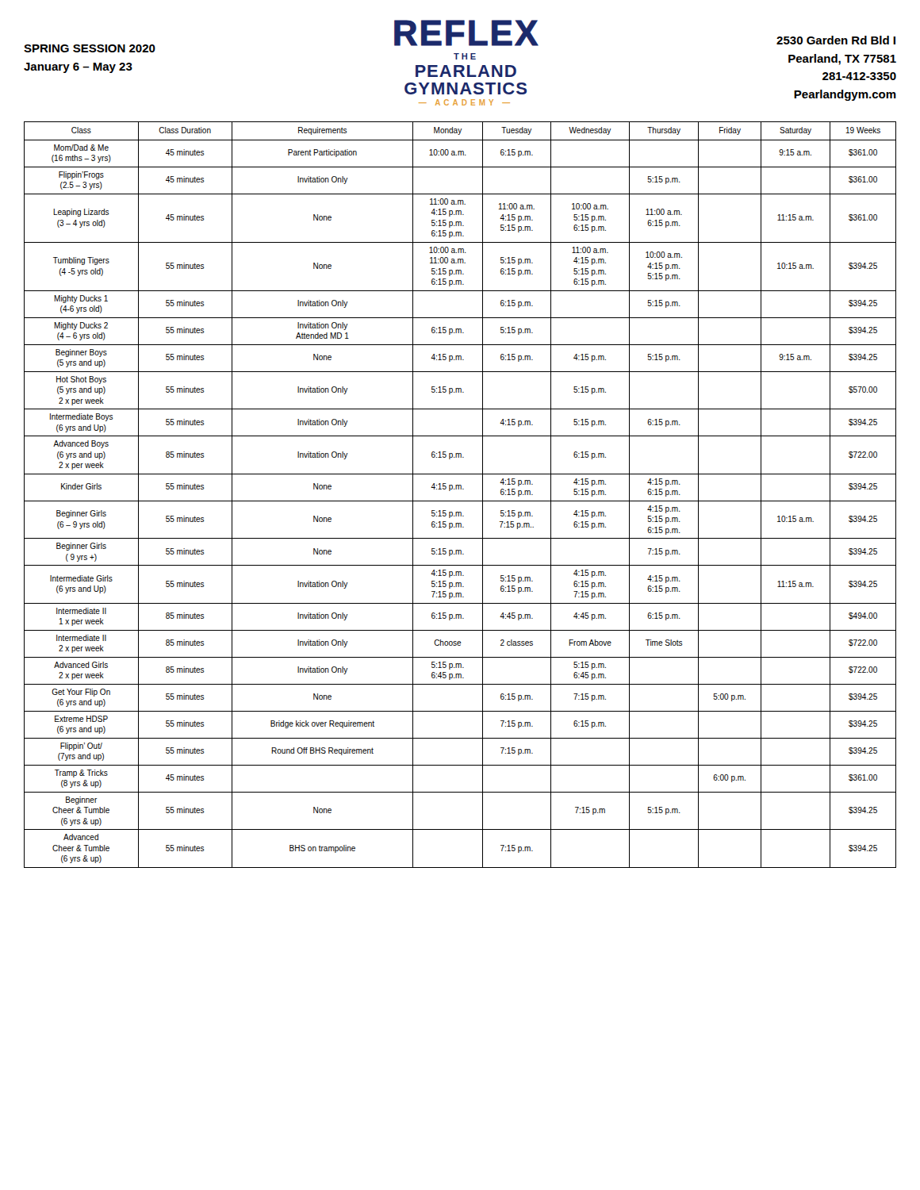SPRING SESSION 2020
January 6 – May 23
REFLEX
THE
PEARLAND
GYMNASTICS
— ACADEMY —
2530 Garden Rd Bld I
Pearland, TX 77581
281-412-3350
Pearlandgym.com
| Class | Class Duration | Requirements | Monday | Tuesday | Wednesday | Thursday | Friday | Saturday | 19 Weeks |
| --- | --- | --- | --- | --- | --- | --- | --- | --- | --- |
| Mom/Dad & Me (16 mths – 3 yrs) | 45 minutes | Parent Participation | 10:00 a.m. | 6:15 p.m. | | | | 9:15 a.m. | $361.00 |
| Flippin’Frogs (2.5 – 3 yrs) | 45 minutes | Invitation Only | | | | 5:15 p.m. | | | $361.00 |
| Leaping Lizards (3 – 4 yrs old) | 45 minutes | None | 11:00 a.m. 4:15 p.m. 5:15 p.m. 6:15 p.m. | 11:00 a.m. 4:15 p.m. 5:15 p.m. | 10:00 a.m. 5:15 p.m. 6:15 p.m. | 11:00 a.m. 6:15 p.m. | | 11:15 a.m. | $361.00 |
| Tumbling Tigers (4 -5 yrs old) | 55 minutes | None | 10:00 a.m. 11:00 a.m. 5:15 p.m. 6:15 p.m. | 5:15 p.m. 6:15 p.m. | 11:00 a.m. 4:15 p.m. 5:15 p.m. 6:15 p.m. | 10:00 a.m. 4:15 p.m. 5:15 p.m. | | 10:15 a.m. | $394.25 |
| Mighty Ducks 1 (4-6 yrs old) | 55 minutes | Invitation Only | | 6:15 p.m. | | 5:15 p.m. | | | $394.25 |
| Mighty Ducks 2 (4 – 6 yrs old) | 55 minutes | Invitation Only Attended MD 1 | 6:15 p.m. | 5:15 p.m. | | | | | $394.25 |
| Beginner Boys (5 yrs and up) | 55 minutes | None | 4:15 p.m. | 6:15 p.m. | 4:15 p.m. | 5:15 p.m. | | 9:15 a.m. | $394.25 |
| Hot Shot Boys (5 yrs and up) 2 x per week | 55 minutes | Invitation Only | 5:15 p.m. | | 5:15 p.m. | | | | $570.00 |
| Intermediate Boys (6 yrs and Up) | 55 minutes | Invitation Only | | 4:15 p.m. | 5:15 p.m. | 6:15 p.m. | | | $394.25 |
| Advanced Boys (6 yrs and up) 2 x per week | 85 minutes | Invitation Only | 6:15 p.m. | | 6:15 p.m. | | | | $722.00 |
| Kinder Girls | 55 minutes | None | 4:15 p.m. | 4:15 p.m. 6:15 p.m. | 4:15 p.m. 5:15 p.m. | 4:15 p.m. 6:15 p.m. | | | $394.25 |
| Beginner Girls (6 – 9 yrs old) | 55 minutes | None | 5:15 p.m. 6:15 p.m. | 5:15 p.m. 7:15 p.m.. | 4:15 p.m. 6:15 p.m. | 4:15 p.m. 5:15 p.m. 6:15 p.m. | | 10:15 a.m. | $394.25 |
| Beginner Girls ( 9 yrs +) | 55 minutes | None | 5:15 p.m. | | | 7:15 p.m. | | | $394.25 |
| Intermediate Girls (6 yrs and Up) | 55 minutes | Invitation Only | 4:15 p.m. 5:15 p.m. 7:15 p.m. | 5:15 p.m. 6:15 p.m. | 4:15 p.m. 6:15 p.m. 7:15 p.m. | 4:15 p.m. 6:15 p.m. | | 11:15 a.m. | $394.25 |
| Intermediate II 1 x per week | 85 minutes | Invitation Only | 6:15 p.m. | 4:45 p.m. | 4:45 p.m. | 6:15 p.m. | | | $494.00 |
| Intermediate II 2 x per week | 85 minutes | Invitation Only | Choose | 2 classes | From Above | Time Slots | | | $722.00 |
| Advanced Girls 2 x per week | 85 minutes | Invitation Only | 5:15 p.m. 6:45 p.m. | | 5:15 p.m. 6:45 p.m. | | | | $722.00 |
| Get Your Flip On (6 yrs and up) | 55 minutes | None | | 6:15 p.m. | 7:15 p.m. | | 5:00 p.m. | | $394.25 |
| Extreme HDSP (6 yrs and up) | 55 minutes | Bridge kick over Requirement | | 7:15 p.m. | 6:15 p.m. | | | | $394.25 |
| Flippin’ Out/ (7yrs and up) | 55 minutes | Round Off BHS Requirement | | 7:15 p.m. | | | | | $394.25 |
| Tramp & Tricks (8 yrs & up) | 45 minutes | | | | | | 6:00 p.m. | | $361.00 |
| Beginner Cheer & Tumble (6 yrs & up) | 55 minutes | None | | | 7:15 p.m | 5:15 p.m. | | | $394.25 |
| Advanced Cheer & Tumble (6 yrs & up) | 55 minutes | BHS on trampoline | | 7:15 p.m. | | | | | $394.25 |